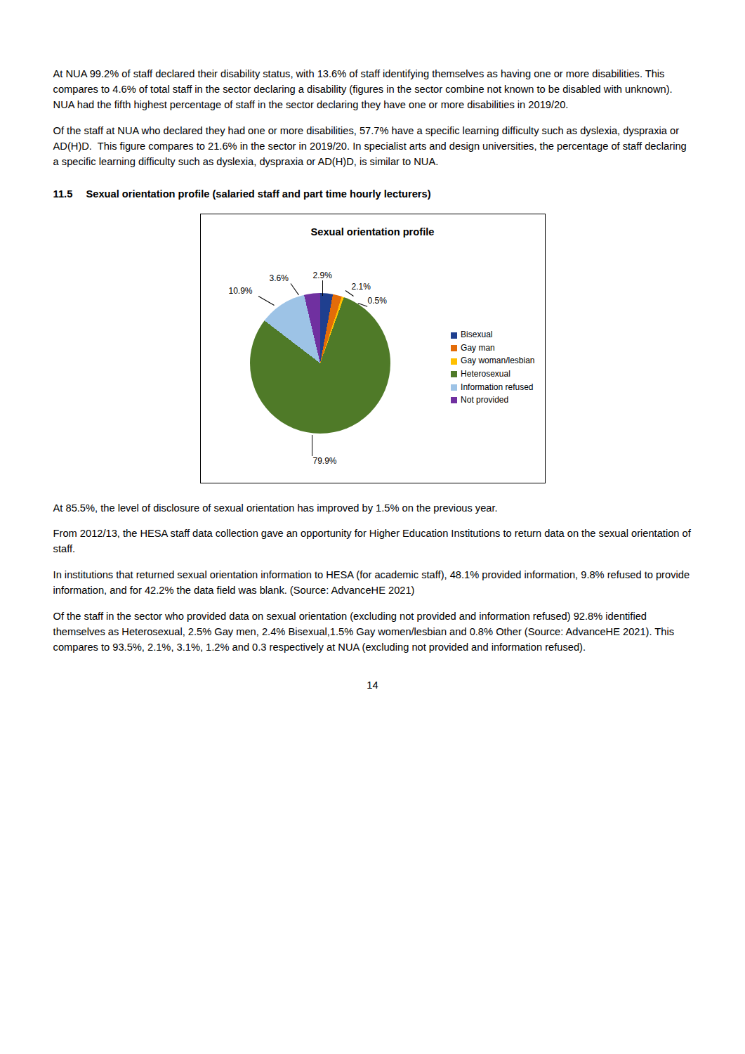At NUA 99.2% of staff declared their disability status, with 13.6% of staff identifying themselves as having one or more disabilities. This compares to 4.6% of total staff in the sector declaring a disability (figures in the sector combine not known to be disabled with unknown). NUA had the fifth highest percentage of staff in the sector declaring they have one or more disabilities in 2019/20.
Of the staff at NUA who declared they had one or more disabilities, 57.7% have a specific learning difficulty such as dyslexia, dyspraxia or AD(H)D. This figure compares to 21.6% in the sector in 2019/20. In specialist arts and design universities, the percentage of staff declaring a specific learning difficulty such as dyslexia, dyspraxia or AD(H)D, is similar to NUA.
11.5 Sexual orientation profile (salaried staff and part time hourly lecturers)
Sexual orientation profile
2.9%
2.1%
0.5%
3.6%
10.9%
79.9%
Bisexual
Gay man
Gay woman/lesbian
Heterosexual
Information refused
Not provided
At 85.5%, the level of disclosure of sexual orientation has improved by 1.5% on the previous year.
From 2012/13, the HESA staff data collection gave an opportunity for Higher Education Institutions to return data on the sexual orientation of staff.
In institutions that returned sexual orientation information to HESA (for academic staff), 48.1% provided information, 9.8% refused to provide information, and for 42.2% the data field was blank. (Source: AdvanceHE 2021)
Of the staff in the sector who provided data on sexual orientation (excluding not provided and information refused) 92.8% identified themselves as Heterosexual, 2.5% Gay men, 2.4% Bisexual,1.5% Gay women/lesbian and 0.8% Other (Source: AdvanceHE 2021). This compares to 93.5%, 2.1%, 3.1%, 1.2% and 0.3 respectively at NUA (excluding not provided and information refused).
14